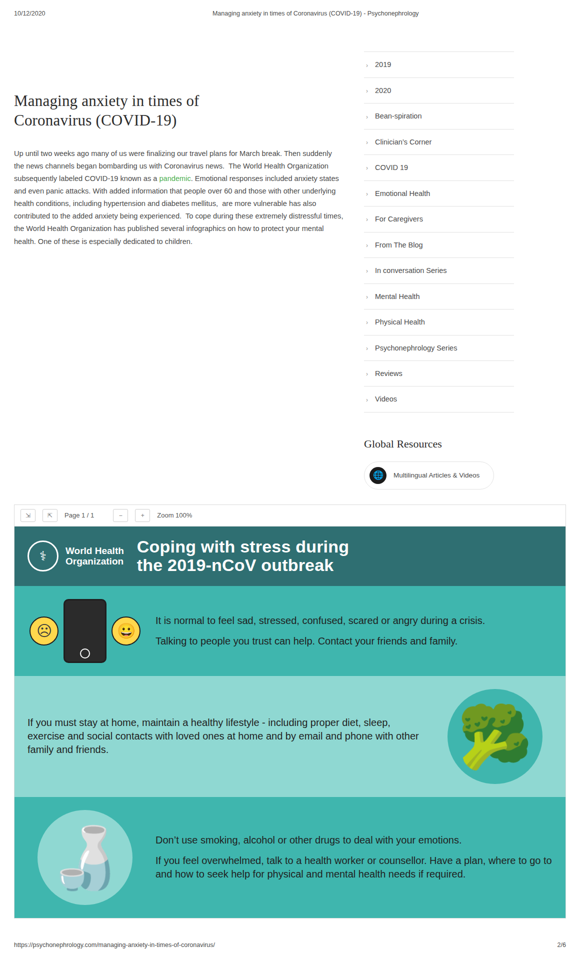10/12/2020
Managing anxiety in times of Coronavirus (COVID-19) - Psychonephrology
Managing anxiety in times of
Coronavirus (COVID-19)
Up until two weeks ago many of us were finalizing our travel plans for March break. Then suddenly the news channels began bombarding us with Coronavirus news. The World Health Organization subsequently labeled COVID-19 known as a pandemic. Emotional responses included anxiety states and even panic attacks. With added information that people over 60 and those with other underlying health conditions, including hypertension and diabetes mellitus, are more vulnerable has also contributed to the added anxiety being experienced. To cope during these extremely distressful times, the World Health Organization has published several infographics on how to protect your mental health. One of these is especially dedicated to children.
›2019
›2020
›Bean-spiration
›Clinician’s Corner
›COVID 19
›Emotional Health
›For Caregivers
›From The Blog
›In conversation Series
›Mental Health
›Physical Health
›Psychonephrology Series
›Reviews
›Videos
Global Resources
🌐 Multilingual Articles & Videos
⇲ ⇱ Page 1 / 1 − + Zoom 100%
⚕
World Health
Organization
Coping with stress during
the 2019-nCoV outbreak
☹
😀
It is normal to feel sad, stressed, confused, scared or angry during a crisis.
Talking to people you trust can help. Contact your friends and family.
If you must stay at home, maintain a healthy lifestyle - including proper diet, sleep, exercise and social contacts with loved ones at home and by email and phone with other family and friends.
🥦
🍶
Don’t use smoking, alcohol or other drugs to deal with your emotions.
If you feel overwhelmed, talk to a health worker or counsellor. Have a plan, where to go to and how to seek help for physical and mental health needs if required.
https://psychonephrology.com/managing-anxiety-in-times-of-coronavirus/
2/6